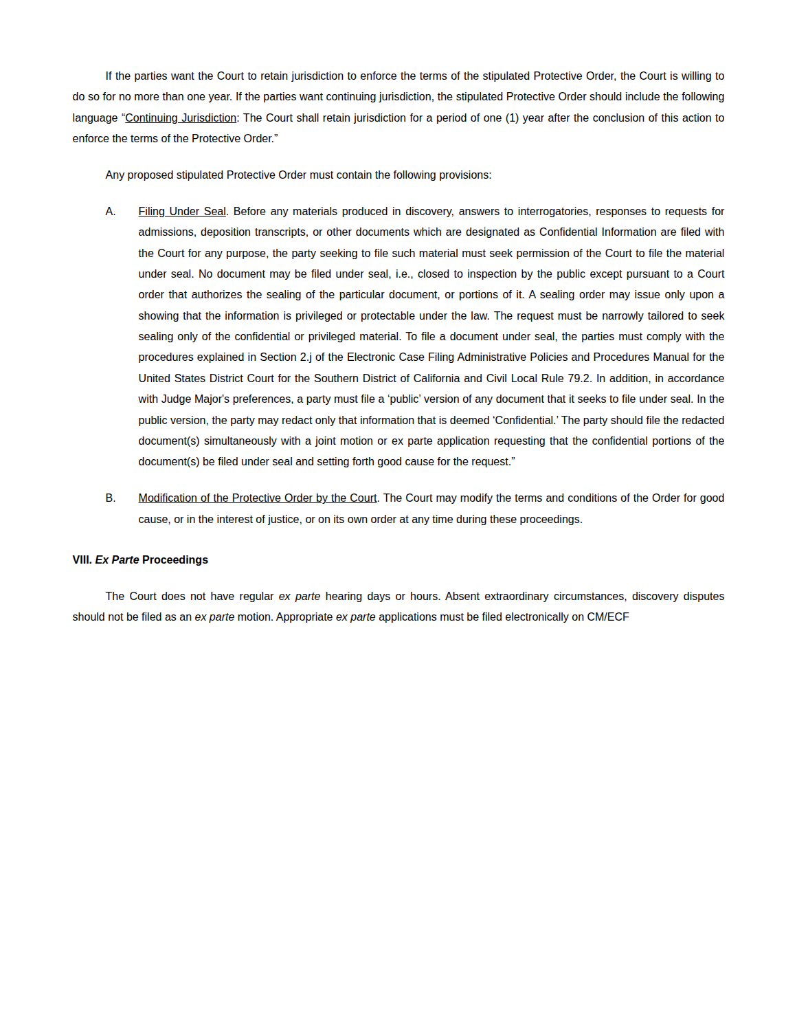If the parties want the Court to retain jurisdiction to enforce the terms of the stipulated Protective Order, the Court is willing to do so for no more than one year. If the parties want continuing jurisdiction, the stipulated Protective Order should include the following language “Continuing Jurisdiction: The Court shall retain jurisdiction for a period of one (1) year after the conclusion of this action to enforce the terms of the Protective Order.”
Any proposed stipulated Protective Order must contain the following provisions:
A. Filing Under Seal. Before any materials produced in discovery, answers to interrogatories, responses to requests for admissions, deposition transcripts, or other documents which are designated as Confidential Information are filed with the Court for any purpose, the party seeking to file such material must seek permission of the Court to file the material under seal. No document may be filed under seal, i.e., closed to inspection by the public except pursuant to a Court order that authorizes the sealing of the particular document, or portions of it. A sealing order may issue only upon a showing that the information is privileged or protectable under the law. The request must be narrowly tailored to seek sealing only of the confidential or privileged material. To file a document under seal, the parties must comply with the procedures explained in Section 2.j of the Electronic Case Filing Administrative Policies and Procedures Manual for the United States District Court for the Southern District of California and Civil Local Rule 79.2. In addition, in accordance with Judge Major's preferences, a party must file a ‘public’ version of any document that it seeks to file under seal. In the public version, the party may redact only that information that is deemed ‘Confidential.’ The party should file the redacted document(s) simultaneously with a joint motion or ex parte application requesting that the confidential portions of the document(s) be filed under seal and setting forth good cause for the request.”
B. Modification of the Protective Order by the Court. The Court may modify the terms and conditions of the Order for good cause, or in the interest of justice, or on its own order at any time during these proceedings.
VIII. Ex Parte Proceedings
The Court does not have regular ex parte hearing days or hours. Absent extraordinary circumstances, discovery disputes should not be filed as an ex parte motion. Appropriate ex parte applications must be filed electronically on CM/ECF